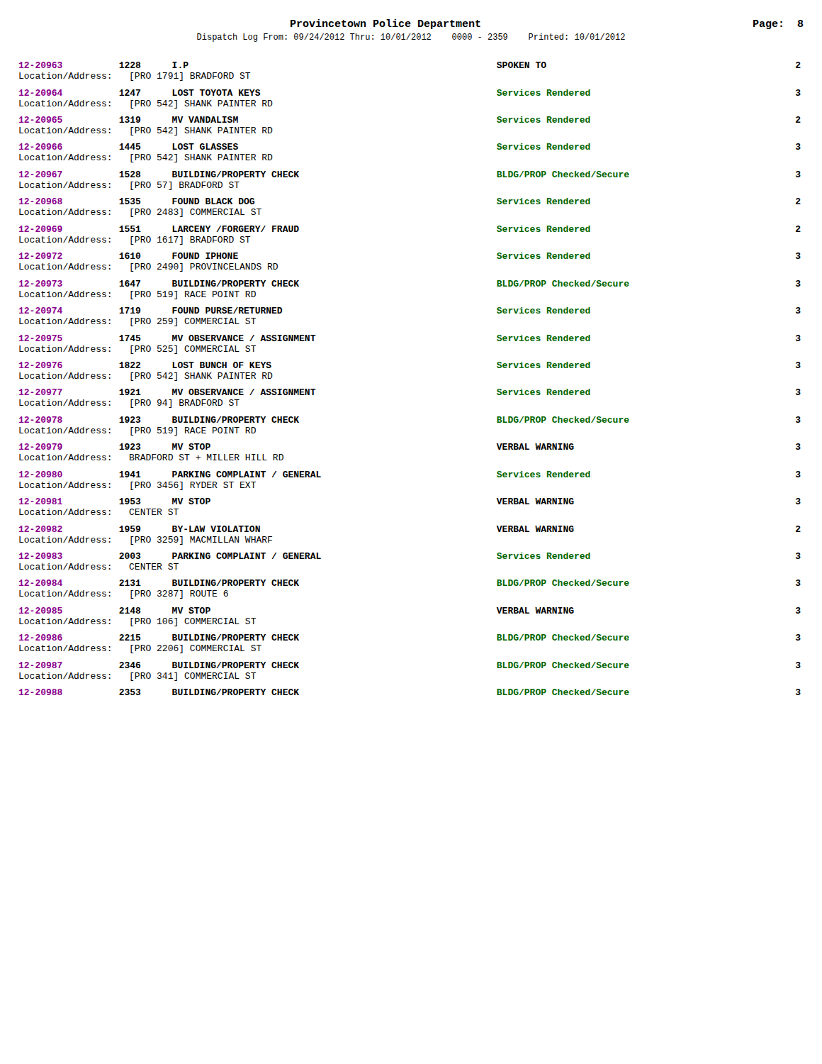Page: 8 Provincetown Police Department
Dispatch Log From: 09/24/2012 Thru: 10/01/2012 0000 - 2359 Printed: 10/01/2012
| 12-20963 | 1228 | I.P | SPOKEN TO | 2 |
| Location/Address: [PRO 1791] BRADFORD ST |
| 12-20964 | 1247 | LOST TOYOTA KEYS | Services Rendered | 3 |
| Location/Address: [PRO 542] SHANK PAINTER RD |
| 12-20965 | 1319 | MV VANDALISM | Services Rendered | 2 |
| Location/Address: [PRO 542] SHANK PAINTER RD |
| 12-20966 | 1445 | LOST GLASSES | Services Rendered | 3 |
| Location/Address: [PRO 542] SHANK PAINTER RD |
| 12-20967 | 1528 | BUILDING/PROPERTY CHECK | BLDG/PROP Checked/Secure | 3 |
| Location/Address: [PRO 57] BRADFORD ST |
| 12-20968 | 1535 | FOUND BLACK DOG | Services Rendered | 2 |
| Location/Address: [PRO 2483] COMMERCIAL ST |
| 12-20969 | 1551 | LARCENY /FORGERY/ FRAUD | Services Rendered | 2 |
| Location/Address: [PRO 1617] BRADFORD ST |
| 12-20972 | 1610 | FOUND IPHONE | Services Rendered | 3 |
| Location/Address: [PRO 2490] PROVINCELANDS RD |
| 12-20973 | 1647 | BUILDING/PROPERTY CHECK | BLDG/PROP Checked/Secure | 3 |
| Location/Address: [PRO 519] RACE POINT RD |
| 12-20974 | 1719 | FOUND PURSE/RETURNED | Services Rendered | 3 |
| Location/Address: [PRO 259] COMMERCIAL ST |
| 12-20975 | 1745 | MV OBSERVANCE / ASSIGNMENT | Services Rendered | 3 |
| Location/Address: [PRO 525] COMMERCIAL ST |
| 12-20976 | 1822 | LOST BUNCH OF KEYS | Services Rendered | 3 |
| Location/Address: [PRO 542] SHANK PAINTER RD |
| 12-20977 | 1921 | MV OBSERVANCE / ASSIGNMENT | Services Rendered | 3 |
| Location/Address: [PRO 94] BRADFORD ST |
| 12-20978 | 1923 | BUILDING/PROPERTY CHECK | BLDG/PROP Checked/Secure | 3 |
| Location/Address: [PRO 519] RACE POINT RD |
| 12-20979 | 1923 | MV STOP | VERBAL WARNING | 3 |
| Location/Address: BRADFORD ST + MILLER HILL RD |
| 12-20980 | 1941 | PARKING COMPLAINT / GENERAL | Services Rendered | 3 |
| Location/Address: [PRO 3456] RYDER ST EXT |
| 12-20981 | 1953 | MV STOP | VERBAL WARNING | 3 |
| Location/Address: CENTER ST |
| 12-20982 | 1959 | BY-LAW VIOLATION | VERBAL WARNING | 2 |
| Location/Address: [PRO 3259] MACMILLAN WHARF |
| 12-20983 | 2003 | PARKING COMPLAINT / GENERAL | Services Rendered | 3 |
| Location/Address: CENTER ST |
| 12-20984 | 2131 | BUILDING/PROPERTY CHECK | BLDG/PROP Checked/Secure | 3 |
| Location/Address: [PRO 3287] ROUTE 6 |
| 12-20985 | 2148 | MV STOP | VERBAL WARNING | 3 |
| Location/Address: [PRO 106] COMMERCIAL ST |
| 12-20986 | 2215 | BUILDING/PROPERTY CHECK | BLDG/PROP Checked/Secure | 3 |
| Location/Address: [PRO 2206] COMMERCIAL ST |
| 12-20987 | 2346 | BUILDING/PROPERTY CHECK | BLDG/PROP Checked/Secure | 3 |
| Location/Address: [PRO 341] COMMERCIAL ST |
| 12-20988 | 2353 | BUILDING/PROPERTY CHECK | BLDG/PROP Checked/Secure | 3 |